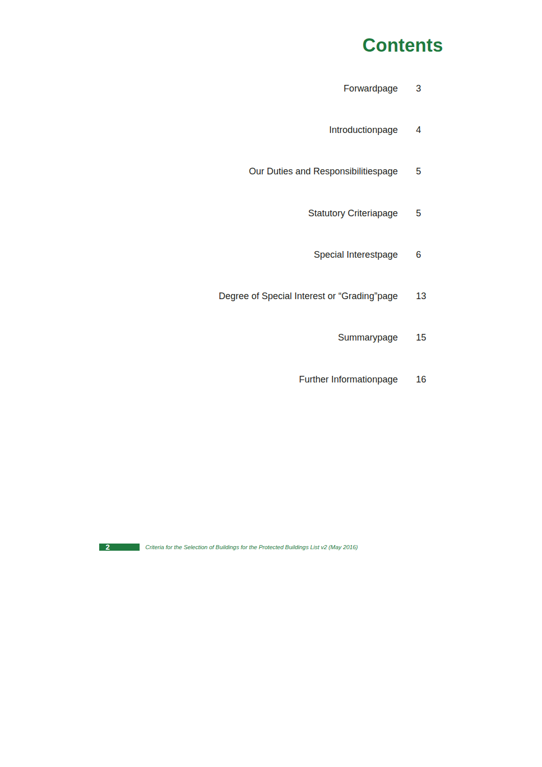Contents
| Forward | page | 3 |
| Introduction | page | 4 |
| Our Duties and Responsibilities | page | 5 |
| Statutory Criteria | page | 5 |
| Special Interest | page | 6 |
| Degree of Special Interest or “Grading” | page | 13 |
| Summary | page | 15 |
| Further Information | page | 16 |
2
Criteria for the Selection of Buildings for the Protected Buildings List v2 (May 2016)